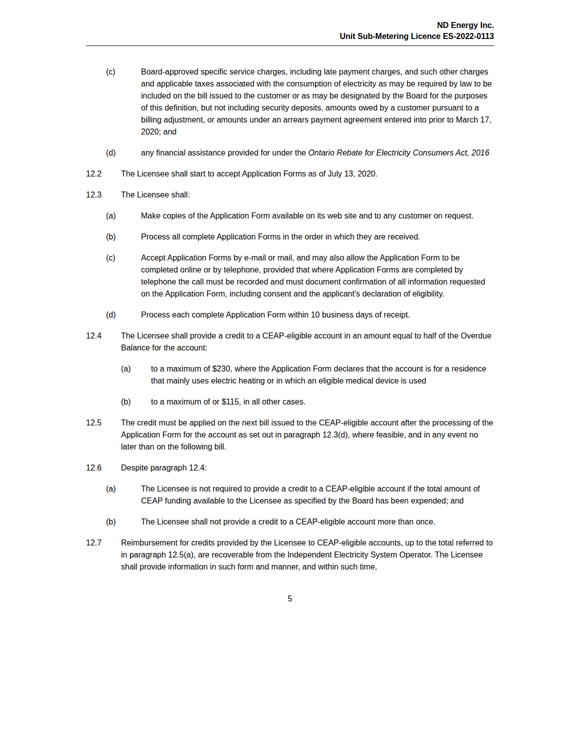ND Energy Inc.
Unit Sub-Metering Licence ES-2022-0113
(c)
Board-approved specific service charges, including late payment charges, and such other charges and applicable taxes associated with the consumption of electricity as may be required by law to be included on the bill issued to the customer or as may be designated by the Board for the purposes of this definition, but not including security deposits, amounts owed by a customer pursuant to a billing adjustment, or amounts under an arrears payment agreement entered into prior to March 17, 2020; and
(d)
any financial assistance provided for under the Ontario Rebate for Electricity Consumers Act, 2016
12.2
The Licensee shall start to accept Application Forms as of July 13, 2020.
12.3
The Licensee shall:
(a)
Make copies of the Application Form available on its web site and to any customer on request.
(b)
Process all complete Application Forms in the order in which they are received.
(c)
Accept Application Forms by e-mail or mail, and may also allow the Application Form to be completed online or by telephone, provided that where Application Forms are completed by telephone the call must be recorded and must document confirmation of all information requested on the Application Form, including consent and the applicant's declaration of eligibility.
(d)
Process each complete Application Form within 10 business days of receipt.
12.4
The Licensee shall provide a credit to a CEAP-eligible account in an amount equal to half of the Overdue Balance for the account:
(a)
to a maximum of $230, where the Application Form declares that the account is for a residence that mainly uses electric heating or in which an eligible medical device is used
(b)
to a maximum of or $115, in all other cases.
12.5
The credit must be applied on the next bill issued to the CEAP-eligible account after the processing of the Application Form for the account as set out in paragraph 12.3(d), where feasible, and in any event no later than on the following bill.
12.6
Despite paragraph 12.4:
(a)
The Licensee is not required to provide a credit to a CEAP-eligible account if the total amount of CEAP funding available to the Licensee as specified by the Board has been expended; and
(b)
The Licensee shall not provide a credit to a CEAP-eligible account more than once.
12.7
Reimbursement for credits provided by the Licensee to CEAP-eligible accounts, up to the total referred to in paragraph 12.5(a), are recoverable from the Independent Electricity System Operator. The Licensee shall provide information in such form and manner, and within such time,
5